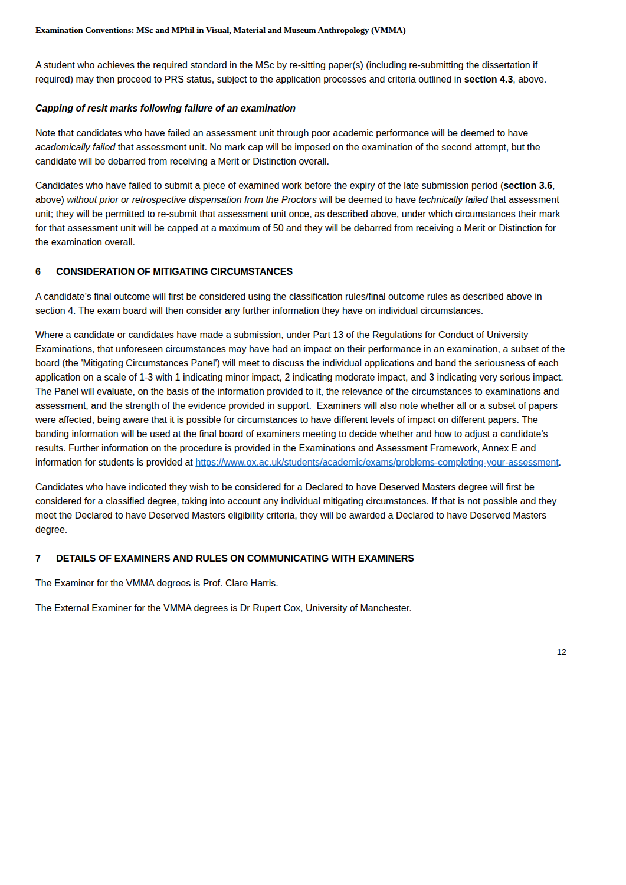Examination Conventions: MSc and MPhil in Visual, Material and Museum Anthropology (VMMA)
A student who achieves the required standard in the MSc by re-sitting paper(s) (including re-submitting the dissertation if required) may then proceed to PRS status, subject to the application processes and criteria outlined in section 4.3, above.
Capping of resit marks following failure of an examination
Note that candidates who have failed an assessment unit through poor academic performance will be deemed to have academically failed that assessment unit. No mark cap will be imposed on the examination of the second attempt, but the candidate will be debarred from receiving a Merit or Distinction overall.
Candidates who have failed to submit a piece of examined work before the expiry of the late submission period (section 3.6, above) without prior or retrospective dispensation from the Proctors will be deemed to have technically failed that assessment unit; they will be permitted to re-submit that assessment unit once, as described above, under which circumstances their mark for that assessment unit will be capped at a maximum of 50 and they will be debarred from receiving a Merit or Distinction for the examination overall.
6 CONSIDERATION OF MITIGATING CIRCUMSTANCES
A candidate's final outcome will first be considered using the classification rules/final outcome rules as described above in section 4. The exam board will then consider any further information they have on individual circumstances.
Where a candidate or candidates have made a submission, under Part 13 of the Regulations for Conduct of University Examinations, that unforeseen circumstances may have had an impact on their performance in an examination, a subset of the board (the 'Mitigating Circumstances Panel') will meet to discuss the individual applications and band the seriousness of each application on a scale of 1-3 with 1 indicating minor impact, 2 indicating moderate impact, and 3 indicating very serious impact. The Panel will evaluate, on the basis of the information provided to it, the relevance of the circumstances to examinations and assessment, and the strength of the evidence provided in support. Examiners will also note whether all or a subset of papers were affected, being aware that it is possible for circumstances to have different levels of impact on different papers. The banding information will be used at the final board of examiners meeting to decide whether and how to adjust a candidate's results. Further information on the procedure is provided in the Examinations and Assessment Framework, Annex E and information for students is provided at https://www.ox.ac.uk/students/academic/exams/problems-completing-your-assessment.
Candidates who have indicated they wish to be considered for a Declared to have Deserved Masters degree will first be considered for a classified degree, taking into account any individual mitigating circumstances. If that is not possible and they meet the Declared to have Deserved Masters eligibility criteria, they will be awarded a Declared to have Deserved Masters degree.
7 DETAILS OF EXAMINERS AND RULES ON COMMUNICATING WITH EXAMINERS
The Examiner for the VMMA degrees is Prof. Clare Harris.
The External Examiner for the VMMA degrees is Dr Rupert Cox, University of Manchester.
12